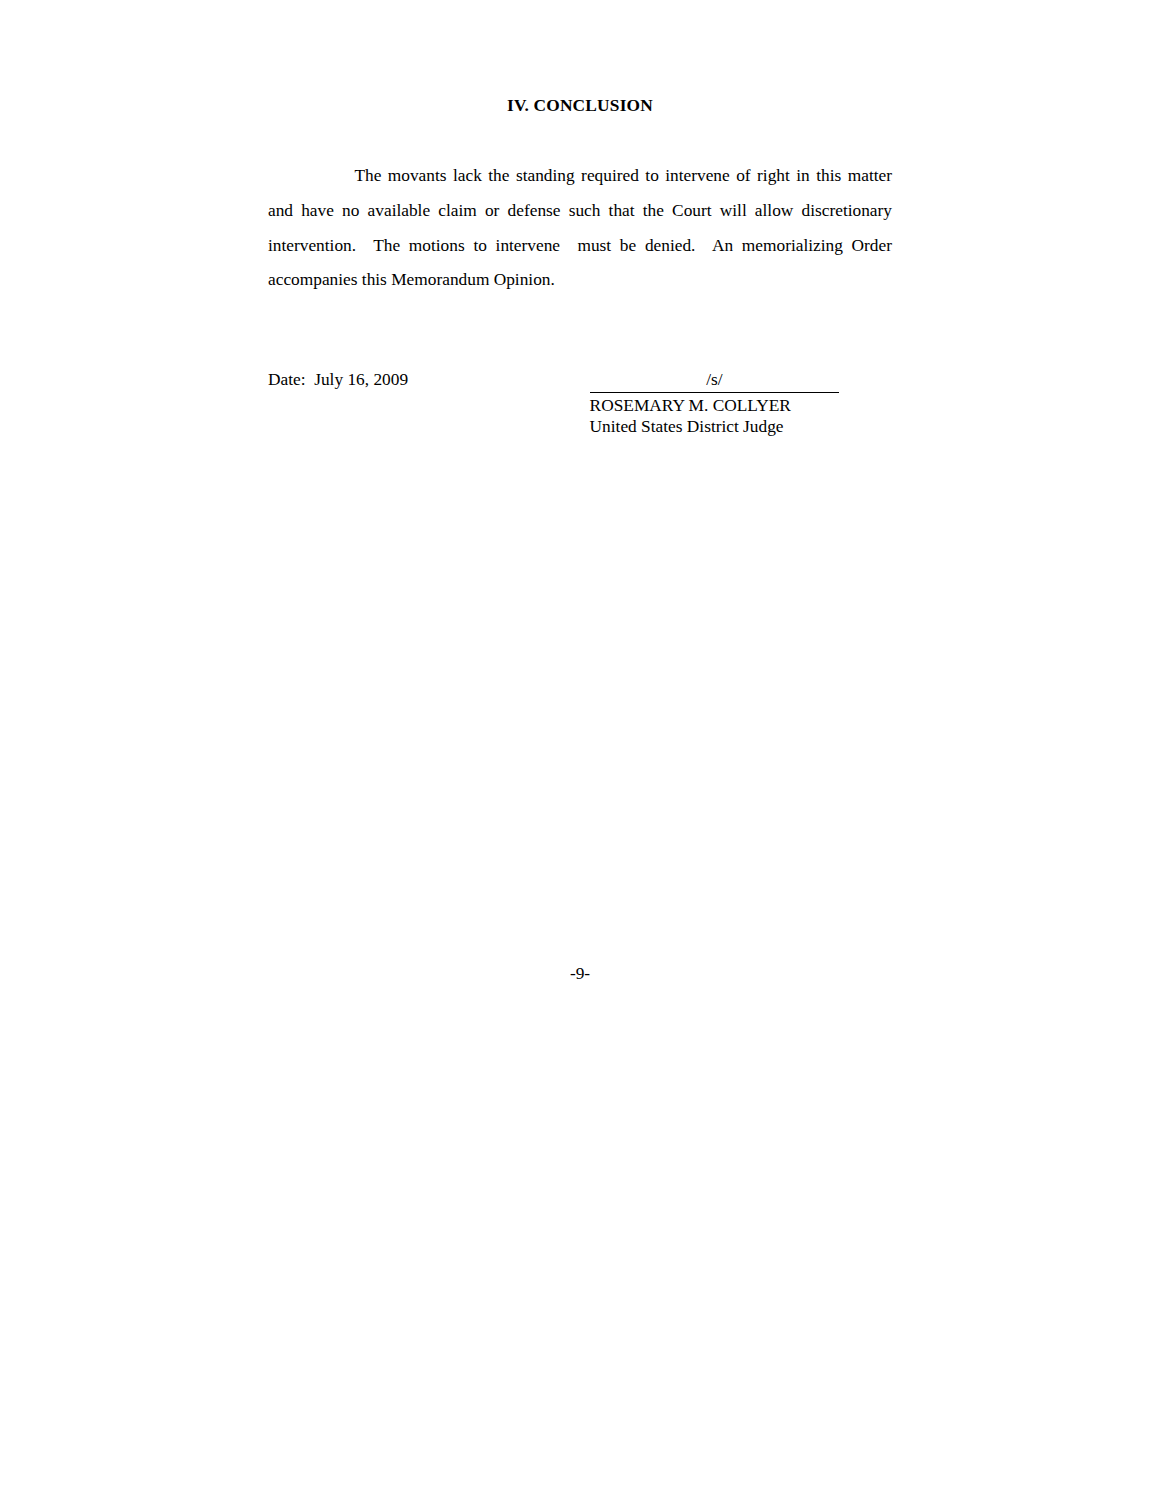IV. CONCLUSION
The movants lack the standing required to intervene of right in this matter and have no available claim or defense such that the Court will allow discretionary intervention. The motions to intervene must be denied. An memorializing Order accompanies this Memorandum Opinion.
Date: July 16, 2009
/s/
ROSEMARY M. COLLYER
United States District Judge
-9-